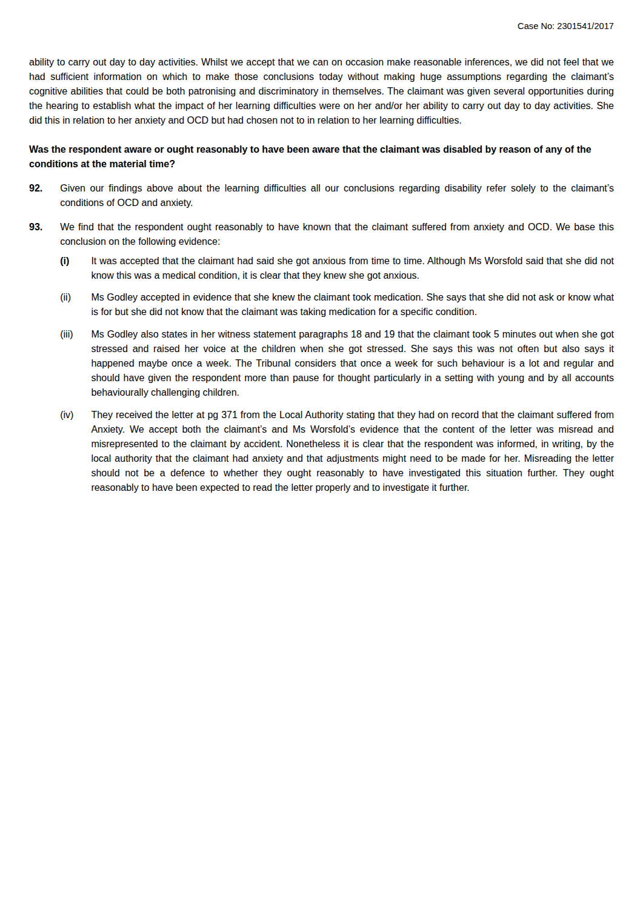Case No: 2301541/2017
ability to carry out day to day activities. Whilst we accept that we can on occasion make reasonable inferences, we did not feel that we had sufficient information on which to make those conclusions today without making huge assumptions regarding the claimant’s cognitive abilities that could be both patronising and discriminatory in themselves. The claimant was given several opportunities during the hearing to establish what the impact of her learning difficulties were on her and/or her ability to carry out day to day activities. She did this in relation to her anxiety and OCD but had chosen not to in relation to her learning difficulties.
Was the respondent aware or ought reasonably to have been aware that the claimant was disabled by reason of any of the conditions at the material time?
92. Given our findings above about the learning difficulties all our conclusions regarding disability refer solely to the claimant’s conditions of OCD and anxiety.
93. We find that the respondent ought reasonably to have known that the claimant suffered from anxiety and OCD. We base this conclusion on the following evidence:
(i) It was accepted that the claimant had said she got anxious from time to time. Although Ms Worsfold said that she did not know this was a medical condition, it is clear that they knew she got anxious.
(ii) Ms Godley accepted in evidence that she knew the claimant took medication. She says that she did not ask or know what is for but she did not know that the claimant was taking medication for a specific condition.
(iii) Ms Godley also states in her witness statement paragraphs 18 and 19 that the claimant took 5 minutes out when she got stressed and raised her voice at the children when she got stressed. She says this was not often but also says it happened maybe once a week. The Tribunal considers that once a week for such behaviour is a lot and regular and should have given the respondent more than pause for thought particularly in a setting with young and by all accounts behaviourally challenging children.
(iv) They received the letter at pg 371 from the Local Authority stating that they had on record that the claimant suffered from Anxiety. We accept both the claimant’s and Ms Worsfold’s evidence that the content of the letter was misread and misrepresented to the claimant by accident. Nonetheless it is clear that the respondent was informed, in writing, by the local authority that the claimant had anxiety and that adjustments might need to be made for her. Misreading the letter should not be a defence to whether they ought reasonably to have investigated this situation further. They ought reasonably to have been expected to read the letter properly and to investigate it further.